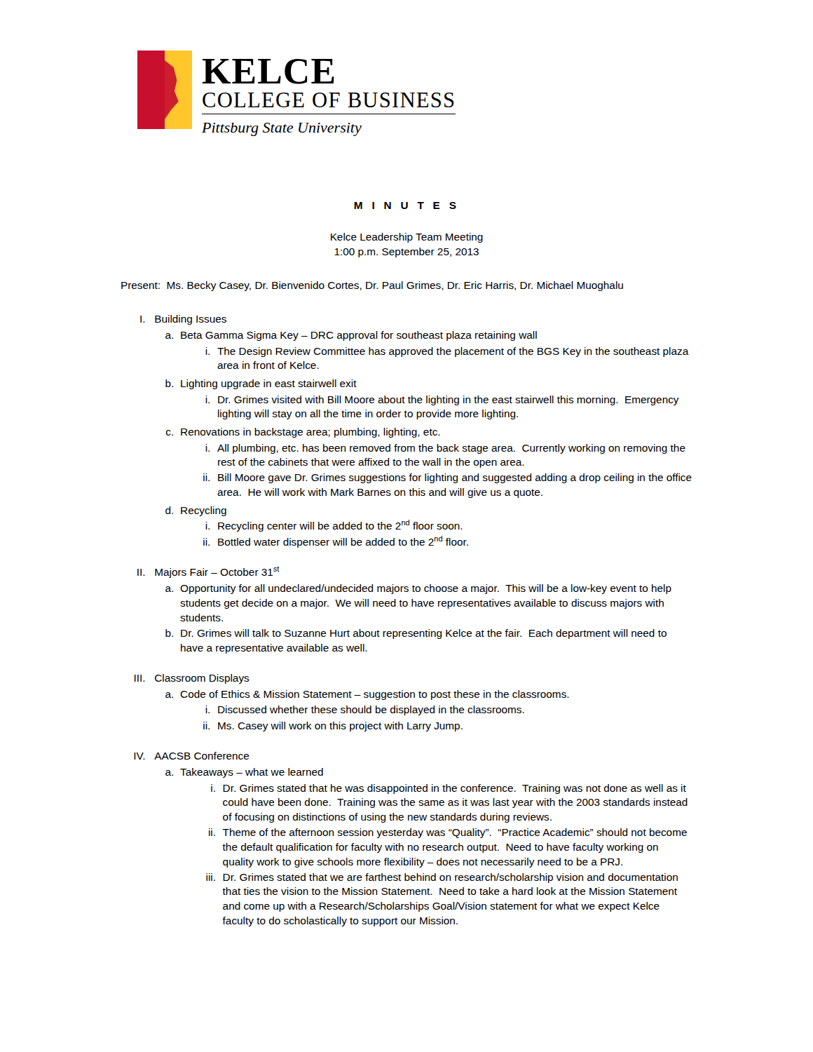KELCE
COLLEGE OF BUSINESS
Pittsburg State University
M I N U T E S
Kelce Leadership Team Meeting
1:00 p.m. September 25, 2013
Present: Ms. Becky Casey, Dr. Bienvenido Cortes, Dr. Paul Grimes, Dr. Eric Harris, Dr. Michael Muoghalu
Building Issues
Beta Gamma Sigma Key – DRC approval for southeast plaza retaining wall
The Design Review Committee has approved the placement of the BGS Key in the southeast plaza area in front of Kelce.
Lighting upgrade in east stairwell exit
Dr. Grimes visited with Bill Moore about the lighting in the east stairwell this morning. Emergency lighting will stay on all the time in order to provide more lighting.
Renovations in backstage area; plumbing, lighting, etc.
All plumbing, etc. has been removed from the back stage area. Currently working on removing the rest of the cabinets that were affixed to the wall in the open area.
Bill Moore gave Dr. Grimes suggestions for lighting and suggested adding a drop ceiling in the office area. He will work with Mark Barnes on this and will give us a quote.
Recycling
Recycling center will be added to the 2nd floor soon.
Bottled water dispenser will be added to the 2nd floor.
Majors Fair – October 31st
Opportunity for all undeclared/undecided majors to choose a major. This will be a low-key event to help students get decide on a major. We will need to have representatives available to discuss majors with students.
Dr. Grimes will talk to Suzanne Hurt about representing Kelce at the fair. Each department will need to have a representative available as well.
Classroom Displays
Code of Ethics & Mission Statement – suggestion to post these in the classrooms.
Discussed whether these should be displayed in the classrooms.
Ms. Casey will work on this project with Larry Jump.
AACSB Conference
Takeaways – what we learned
Dr. Grimes stated that he was disappointed in the conference. Training was not done as well as it could have been done. Training was the same as it was last year with the 2003 standards instead of focusing on distinctions of using the new standards during reviews.
Theme of the afternoon session yesterday was “Quality”. “Practice Academic” should not become the default qualification for faculty with no research output. Need to have faculty working on quality work to give schools more flexibility – does not necessarily need to be a PRJ.
Dr. Grimes stated that we are farthest behind on research/scholarship vision and documentation that ties the vision to the Mission Statement. Need to take a hard look at the Mission Statement and come up with a Research/Scholarships Goal/Vision statement for what we expect Kelce faculty to do scholastically to support our Mission.